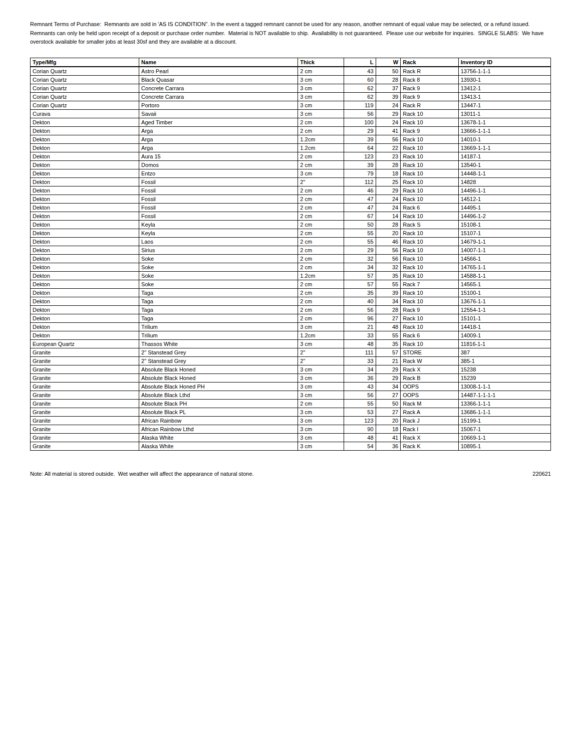Remnant Terms of Purchase: Remnants are sold in 'AS IS CONDITION". In the event a tagged remnant cannot be used for any reason, another remnant of equal value may be selected, or a refund issued. Remnants can only be held upon receipt of a deposit or purchase order number. Material is NOT available to ship. Availability is not guaranteed. Please use our website for inquiries. SINGLE SLABS: We have overstock available for smaller jobs at least 30sf and they are available at a discount.
| Type/Mfg | Name | Thick | L | W | Rack | Inventory ID |
| --- | --- | --- | --- | --- | --- | --- |
| Corian Quartz | Astro Pearl | 2 cm | 43 | 50 | Rack R | 13756-1-1-1 |
| Corian Quartz | Black Quasar | 3 cm | 60 | 28 | Rack 8 | 13930-1 |
| Corian Quartz | Concrete Carrara | 3 cm | 62 | 37 | Rack 9 | 13412-1 |
| Corian Quartz | Concrete Carrara | 3 cm | 62 | 39 | Rack 9 | 13413-1 |
| Corian Quartz | Portoro | 3 cm | 119 | 24 | Rack R | 13447-1 |
| Curava | Savaii | 3 cm | 56 | 29 | Rack 10 | 13011-1 |
| Dekton | Aged Timber | 2 cm | 100 | 24 | Rack 10 | 13678-1-1 |
| Dekton | Arga | 2 cm | 29 | 41 | Rack 9 | 13666-1-1-1 |
| Dekton | Arga | 1.2cm | 39 | 56 | Rack 10 | 14010-1 |
| Dekton | Arga | 1.2cm | 64 | 22 | Rack 10 | 13669-1-1-1 |
| Dekton | Aura 15 | 2 cm | 123 | 23 | Rack 10 | 14187-1 |
| Dekton | Domos | 2 cm | 39 | 28 | Rack 10 | 13540-1 |
| Dekton | Entzo | 3 cm | 79 | 18 | Rack 10 | 14448-1-1 |
| Dekton | Fossil | 2" | 112 | 25 | Rack 10 | 14828 |
| Dekton | Fossil | 2 cm | 46 | 29 | Rack 10 | 14496-1-1 |
| Dekton | Fossil | 2 cm | 47 | 24 | Rack 10 | 14512-1 |
| Dekton | Fossil | 2 cm | 47 | 24 | Rack 6 | 14495-1 |
| Dekton | Fossil | 2 cm | 67 | 14 | Rack 10 | 14496-1-2 |
| Dekton | Keyla | 2 cm | 50 | 28 | Rack S | 15108-1 |
| Dekton | Keyla | 2 cm | 55 | 20 | Rack 10 | 15107-1 |
| Dekton | Laos | 2 cm | 55 | 46 | Rack 10 | 14679-1-1 |
| Dekton | Sirius | 2 cm | 29 | 56 | Rack 10 | 14007-1-1 |
| Dekton | Soke | 2 cm | 32 | 56 | Rack 10 | 14566-1 |
| Dekton | Soke | 2 cm | 34 | 32 | Rack 10 | 14765-1-1 |
| Dekton | Soke | 1.2cm | 57 | 35 | Rack 10 | 14588-1-1 |
| Dekton | Soke | 2 cm | 57 | 55 | Rack 7 | 14565-1 |
| Dekton | Taga | 2 cm | 35 | 39 | Rack 10 | 15100-1 |
| Dekton | Taga | 2 cm | 40 | 34 | Rack 10 | 13676-1-1 |
| Dekton | Taga | 2 cm | 56 | 28 | Rack 9 | 12554-1-1 |
| Dekton | Taga | 2 cm | 96 | 27 | Rack 10 | 15101-1 |
| Dekton | Trilium | 3 cm | 21 | 48 | Rack 10 | 14418-1 |
| Dekton | Trilium | 1.2cm | 33 | 55 | Rack 6 | 14009-1 |
| European Quartz | Thassos White | 3 cm | 48 | 35 | Rack 10 | 11816-1-1 |
| Granite | 2" Stanstead Grey | 2" | 111 | 57 | STORE | 387 |
| Granite | 2" Stanstead Grey | 2" | 33 | 21 | Rack W | 385-1 |
| Granite | Absolute Black Honed | 3 cm | 34 | 29 | Rack X | 15238 |
| Granite | Absolute Black Honed | 3 cm | 36 | 29 | Rack B | 15239 |
| Granite | Absolute Black Honed PH | 3 cm | 43 | 34 | OOPS | 13008-1-1-1 |
| Granite | Absolute Black Lthd | 3 cm | 56 | 27 | OOPS | 14487-1-1-1-1 |
| Granite | Absolute Black PH | 2 cm | 55 | 50 | Rack M | 13366-1-1-1 |
| Granite | Absolute Black PL | 3 cm | 53 | 27 | Rack A | 13686-1-1-1 |
| Granite | African Rainbow | 3 cm | 123 | 20 | Rack J | 15199-1 |
| Granite | African Rainbow Lthd | 3 cm | 90 | 18 | Rack I | 15067-1 |
| Granite | Alaska White | 3 cm | 48 | 41 | Rack X | 10669-1-1 |
| Granite | Alaska White | 3 cm | 54 | 36 | Rack K | 10895-1 |
Note: All material is stored outside. Wet weather will affect the appearance of natural stone. 220621